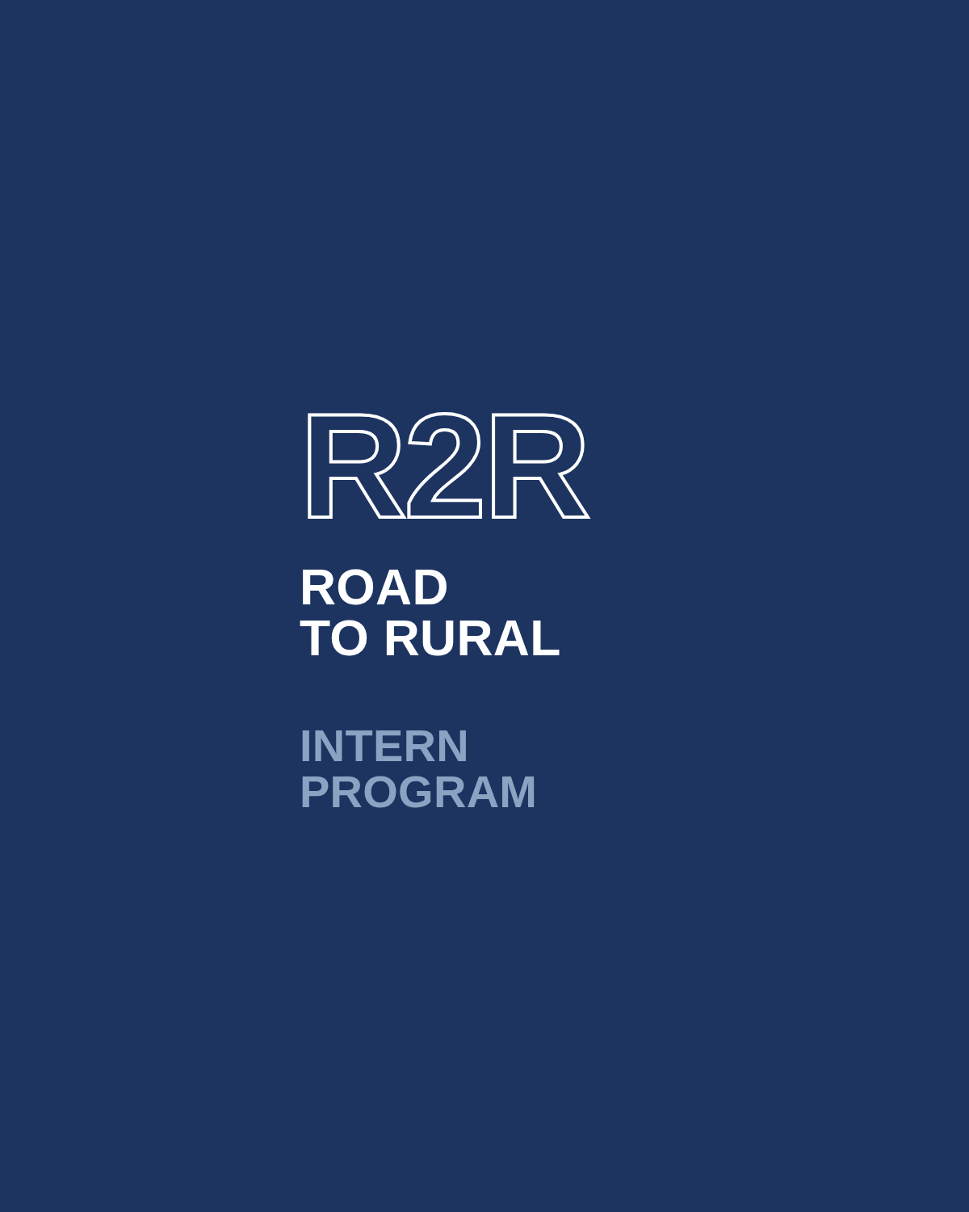R2R
Road
to Rural
Intern
Program